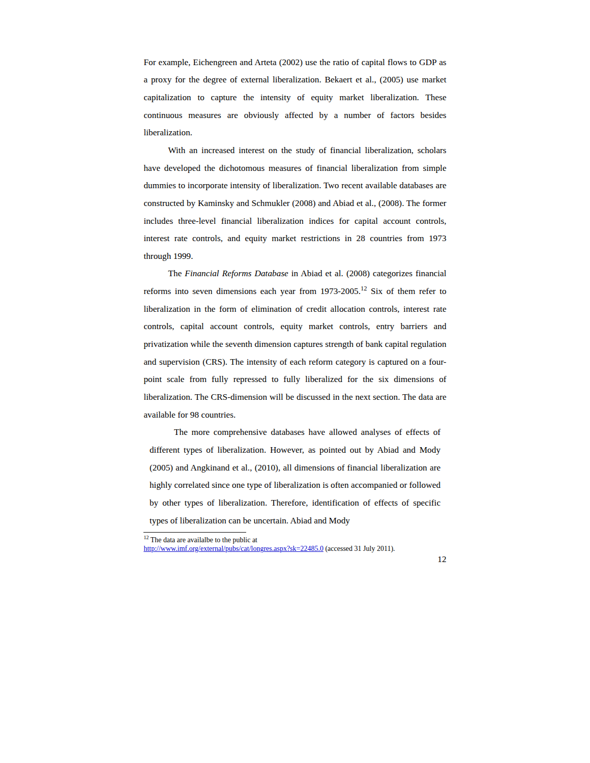For example, Eichengreen and Arteta (2002) use the ratio of capital flows to GDP as a proxy for the degree of external liberalization. Bekaert et al., (2005) use market capitalization to capture the intensity of equity market liberalization. These continuous measures are obviously affected by a number of factors besides liberalization.
With an increased interest on the study of financial liberalization, scholars have developed the dichotomous measures of financial liberalization from simple dummies to incorporate intensity of liberalization. Two recent available databases are constructed by Kaminsky and Schmukler (2008) and Abiad et al., (2008). The former includes three-level financial liberalization indices for capital account controls, interest rate controls, and equity market restrictions in 28 countries from 1973 through 1999.
The Financial Reforms Database in Abiad et al. (2008) categorizes financial reforms into seven dimensions each year from 1973-2005.12 Six of them refer to liberalization in the form of elimination of credit allocation controls, interest rate controls, capital account controls, equity market controls, entry barriers and privatization while the seventh dimension captures strength of bank capital regulation and supervision (CRS). The intensity of each reform category is captured on a four-point scale from fully repressed to fully liberalized for the six dimensions of liberalization. The CRS-dimension will be discussed in the next section. The data are available for 98 countries.
The more comprehensive databases have allowed analyses of effects of different types of liberalization. However, as pointed out by Abiad and Mody (2005) and Angkinand et al., (2010), all dimensions of financial liberalization are highly correlated since one type of liberalization is often accompanied or followed by other types of liberalization. Therefore, identification of effects of specific types of liberalization can be uncertain. Abiad and Mody
12 The data are availalbe to the public at
http://www.imf.org/external/pubs/cat/longres.aspx?sk=22485.0 (accessed 31 July 2011).
12